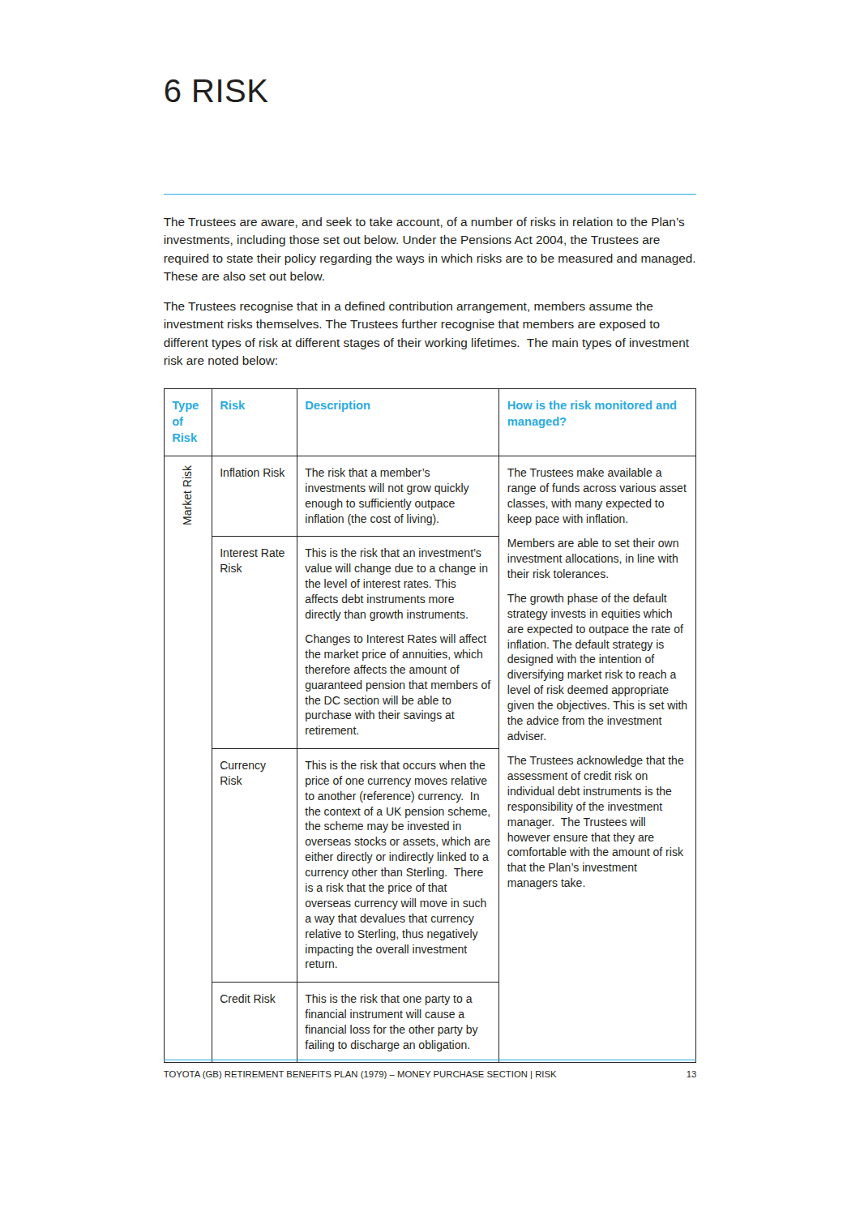6 RISK
The Trustees are aware, and seek to take account, of a number of risks in relation to the Plan’s investments, including those set out below. Under the Pensions Act 2004, the Trustees are required to state their policy regarding the ways in which risks are to be measured and managed. These are also set out below.
The Trustees recognise that in a defined contribution arrangement, members assume the investment risks themselves. The Trustees further recognise that members are exposed to different types of risk at different stages of their working lifetimes. The main types of investment risk are noted below:
| Type of Risk | Risk | Description | How is the risk monitored and managed? |
| --- | --- | --- | --- |
| Market Risk | Inflation Risk | The risk that a member’s investments will not grow quickly enough to sufficiently outpace inflation (the cost of living). | The Trustees make available a range of funds across various asset classes, with many expected to keep pace with inflation. Members are able to set their own investment allocations, in line with their risk tolerances. The growth phase of the default strategy invests in equities which are expected to outpace the rate of inflation. The default strategy is designed with the intention of diversifying market risk to reach a level of risk deemed appropriate given the objectives. This is set with the advice from the investment adviser. The Trustees acknowledge that the assessment of credit risk on individual debt instruments is the responsibility of the investment manager. The Trustees will however ensure that they are comfortable with the amount of risk that the Plan’s investment managers take. |
| Interest Rate Risk | This is the risk that an investment’s value will change due to a change in the level of interest rates. This affects debt instruments more directly than growth instruments. Changes to Interest Rates will affect the market price of annuities, which therefore affects the amount of guaranteed pension that members of the DC section will be able to purchase with their savings at retirement. |
| Currency Risk | This is the risk that occurs when the price of one currency moves relative to another (reference) currency. In the context of a UK pension scheme, the scheme may be invested in overseas stocks or assets, which are either directly or indirectly linked to a currency other than Sterling. There is a risk that the price of that overseas currency will move in such a way that devalues that currency relative to Sterling, thus negatively impacting the overall investment return. |
| Credit Risk | This is the risk that one party to a financial instrument will cause a financial loss for the other party by failing to discharge an obligation. |
TOYOTA (GB) RETIREMENT BENEFITS PLAN (1979) – MONEY PURCHASE SECTION | RISK 13